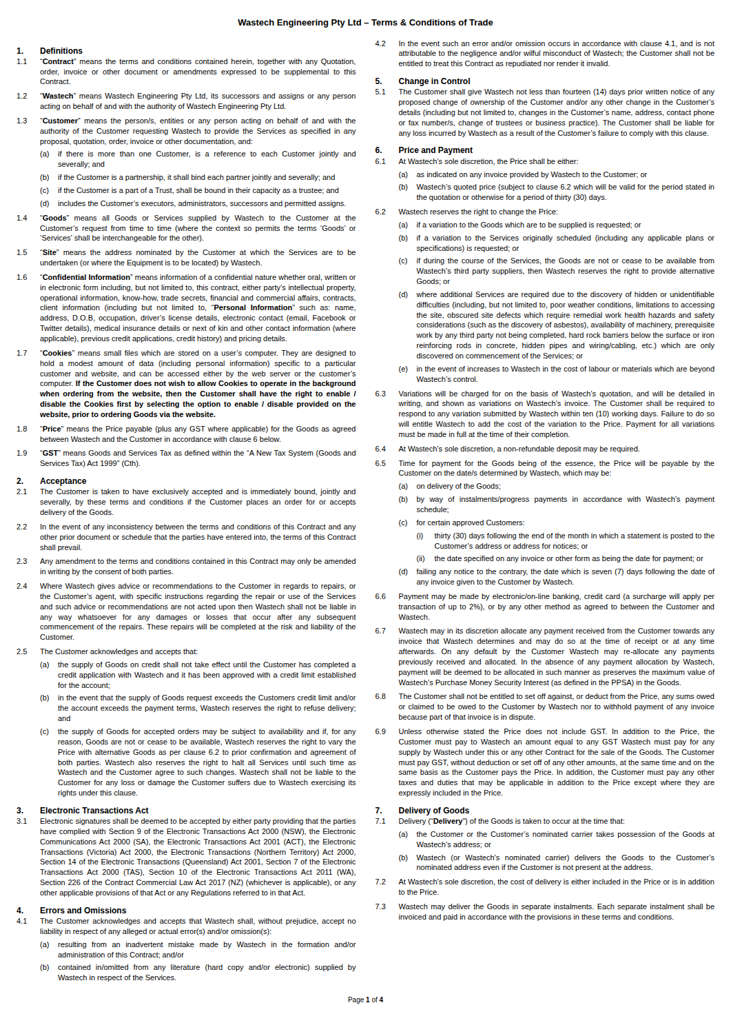Wastech Engineering Pty Ltd – Terms & Conditions of Trade
1.
Definitions
1.1 “Contract” means the terms and conditions contained herein, together with any Quotation, order, invoice or other document or amendments expressed to be supplemental to this Contract.
1.2 “Wastech” means Wastech Engineering Pty Ltd, its successors and assigns or any person acting on behalf of and with the authority of Wastech Engineering Pty Ltd.
1.3 “Customer” means the person/s, entities or any person acting on behalf of and with the authority of the Customer requesting Wastech to provide the Services as specified in any proposal, quotation, order, invoice or other documentation, and:
(a) if there is more than one Customer, is a reference to each Customer jointly and severally; and
(b) if the Customer is a partnership, it shall bind each partner jointly and severally; and
(c) if the Customer is a part of a Trust, shall be bound in their capacity as a trustee; and
(d) includes the Customer’s executors, administrators, successors and permitted assigns.
1.4 “Goods” means all Goods or Services supplied by Wastech to the Customer at the Customer’s request from time to time (where the context so permits the terms ‘Goods’ or ‘Services’ shall be interchangeable for the other).
1.5 “Site” means the address nominated by the Customer at which the Services are to be undertaken (or where the Equipment is to be located) by Wastech.
1.6 “Confidential Information” means information of a confidential nature whether oral, written or in electronic form including, but not limited to, this contract, either party’s intellectual property, operational information, know-how, trade secrets, financial and commercial affairs, contracts, client information (including but not limited to, “Personal Information” such as: name, address, D.O.B, occupation, driver’s license details, electronic contact (email, Facebook or Twitter details), medical insurance details or next of kin and other contact information (where applicable), previous credit applications, credit history) and pricing details.
1.7 “Cookies” means small files which are stored on a user’s computer. They are designed to hold a modest amount of data (including personal information) specific to a particular customer and website, and can be accessed either by the web server or the customer’s computer. If the Customer does not wish to allow Cookies to operate in the background when ordering from the website, then the Customer shall have the right to enable / disable the Cookies first by selecting the option to enable / disable provided on the website, prior to ordering Goods via the website.
1.8 “Price” means the Price payable (plus any GST where applicable) for the Goods as agreed between Wastech and the Customer in accordance with clause 6 below.
1.9 “GST” means Goods and Services Tax as defined within the “A New Tax System (Goods and Services Tax) Act 1999” (Cth).
2.
Acceptance
2.1 The Customer is taken to have exclusively accepted and is immediately bound, jointly and severally, by these terms and conditions if the Customer places an order for or accepts delivery of the Goods.
2.2 In the event of any inconsistency between the terms and conditions of this Contract and any other prior document or schedule that the parties have entered into, the terms of this Contract shall prevail.
2.3 Any amendment to the terms and conditions contained in this Contract may only be amended in writing by the consent of both parties.
2.4 Where Wastech gives advice or recommendations to the Customer in regards to repairs, or the Customer’s agent, with specific instructions regarding the repair or use of the Services and such advice or recommendations are not acted upon then Wastech shall not be liable in any way whatsoever for any damages or losses that occur after any subsequent commencement of the repairs. These repairs will be completed at the risk and liability of the Customer.
2.5 The Customer acknowledges and accepts that:
(a) the supply of Goods on credit shall not take effect until the Customer has completed a credit application with Wastech and it has been approved with a credit limit established for the account;
(b) in the event that the supply of Goods request exceeds the Customers credit limit and/or the account exceeds the payment terms, Wastech reserves the right to refuse delivery; and
(c) the supply of Goods for accepted orders may be subject to availability and if, for any reason, Goods are not or cease to be available, Wastech reserves the right to vary the Price with alternative Goods as per clause 6.2 to prior confirmation and agreement of both parties. Wastech also reserves the right to halt all Services until such time as Wastech and the Customer agree to such changes. Wastech shall not be liable to the Customer for any loss or damage the Customer suffers due to Wastech exercising its rights under this clause.
3.
Electronic Transactions Act
3.1 Electronic signatures shall be deemed to be accepted by either party providing that the parties have complied with Section 9 of the Electronic Transactions Act 2000 (NSW), the Electronic Communications Act 2000 (SA), the Electronic Transactions Act 2001 (ACT), the Electronic Transactions (Victoria) Act 2000, the Electronic Transactions (Northern Territory) Act 2000, Section 14 of the Electronic Transactions (Queensland) Act 2001, Section 7 of the Electronic Transactions Act 2000 (TAS), Section 10 of the Electronic Transactions Act 2011 (WA), Section 226 of the Contract Commercial Law Act 2017 (NZ) (whichever is applicable), or any other applicable provisions of that Act or any Regulations referred to in that Act.
4.
Errors and Omissions
4.1 The Customer acknowledges and accepts that Wastech shall, without prejudice, accept no liability in respect of any alleged or actual error(s) and/or omission(s):
(a) resulting from an inadvertent mistake made by Wastech in the formation and/or administration of this Contract; and/or
(b) contained in/omitted from any literature (hard copy and/or electronic) supplied by Wastech in respect of the Services.
4.2 In the event such an error and/or omission occurs in accordance with clause 4.1, and is not attributable to the negligence and/or wilful misconduct of Wastech; the Customer shall not be entitled to treat this Contract as repudiated nor render it invalid.
5.
Change in Control
5.1 The Customer shall give Wastech not less than fourteen (14) days prior written notice of any proposed change of ownership of the Customer and/or any other change in the Customer’s details (including but not limited to, changes in the Customer’s name, address, contact phone or fax number/s, change of trustees or business practice). The Customer shall be liable for any loss incurred by Wastech as a result of the Customer’s failure to comply with this clause.
6.
Price and Payment
6.1 At Wastech’s sole discretion, the Price shall be either:
(a) as indicated on any invoice provided by Wastech to the Customer; or
(b) Wastech’s quoted price (subject to clause 6.2 which will be valid for the period stated in the quotation or otherwise for a period of thirty (30) days.
6.2 Wastech reserves the right to change the Price:
(a) if a variation to the Goods which are to be supplied is requested; or
(b) if a variation to the Services originally scheduled (including any applicable plans or specifications) is requested; or
(c) if during the course of the Services, the Goods are not or cease to be available from Wastech’s third party suppliers, then Wastech reserves the right to provide alternative Goods; or
(d) where additional Services are required due to the discovery of hidden or unidentifiable difficulties (including, but not limited to, poor weather conditions, limitations to accessing the site, obscured site defects which require remedial work health hazards and safety considerations (such as the discovery of asbestos), availability of machinery, prerequisite work by any third party not being completed, hard rock barriers below the surface or iron reinforcing rods in concrete, hidden pipes and wiring/cabling, etc.) which are only discovered on commencement of the Services; or
(e) in the event of increases to Wastech in the cost of labour or materials which are beyond Wastech’s control.
6.3 Variations will be charged for on the basis of Wastech’s quotation, and will be detailed in writing, and shown as variations on Wastech’s invoice. The Customer shall be required to respond to any variation submitted by Wastech within ten (10) working days. Failure to do so will entitle Wastech to add the cost of the variation to the Price. Payment for all variations must be made in full at the time of their completion.
6.4 At Wastech’s sole discretion, a non-refundable deposit may be required.
6.5 Time for payment for the Goods being of the essence, the Price will be payable by the Customer on the date/s determined by Wastech, which may be:
(a) on delivery of the Goods;
(b) by way of instalments/progress payments in accordance with Wastech’s payment schedule;
(c) for certain approved Customers:
(i) thirty (30) days following the end of the month in which a statement is posted to the Customer’s address or address for notices; or
(ii) the date specified on any invoice or other form as being the date for payment; or
(d) failing any notice to the contrary, the date which is seven (7) days following the date of any invoice given to the Customer by Wastech.
6.6 Payment may be made by electronic/on-line banking, credit card (a surcharge will apply per transaction of up to 2%), or by any other method as agreed to between the Customer and Wastech.
6.7 Wastech may in its discretion allocate any payment received from the Customer towards any invoice that Wastech determines and may do so at the time of receipt or at any time afterwards. On any default by the Customer Wastech may re-allocate any payments previously received and allocated. In the absence of any payment allocation by Wastech, payment will be deemed to be allocated in such manner as preserves the maximum value of Wastech’s Purchase Money Security Interest (as defined in the PPSA) in the Goods.
6.8 The Customer shall not be entitled to set off against, or deduct from the Price, any sums owed or claimed to be owed to the Customer by Wastech nor to withhold payment of any invoice because part of that invoice is in dispute.
6.9 Unless otherwise stated the Price does not include GST. In addition to the Price, the Customer must pay to Wastech an amount equal to any GST Wastech must pay for any supply by Wastech under this or any other Contract for the sale of the Goods. The Customer must pay GST, without deduction or set off of any other amounts, at the same time and on the same basis as the Customer pays the Price. In addition, the Customer must pay any other taxes and duties that may be applicable in addition to the Price except where they are expressly included in the Price.
7.
Delivery of Goods
7.1 Delivery (“Delivery”) of the Goods is taken to occur at the time that:
(a) the Customer or the Customer’s nominated carrier takes possession of the Goods at Wastech’s address; or
(b) Wastech (or Wastech’s nominated carrier) delivers the Goods to the Customer’s nominated address even if the Customer is not present at the address.
7.2 At Wastech’s sole discretion, the cost of delivery is either included in the Price or is in addition to the Price.
7.3 Wastech may deliver the Goods in separate instalments. Each separate instalment shall be invoiced and paid in accordance with the provisions in these terms and conditions.
Page 1 of 4